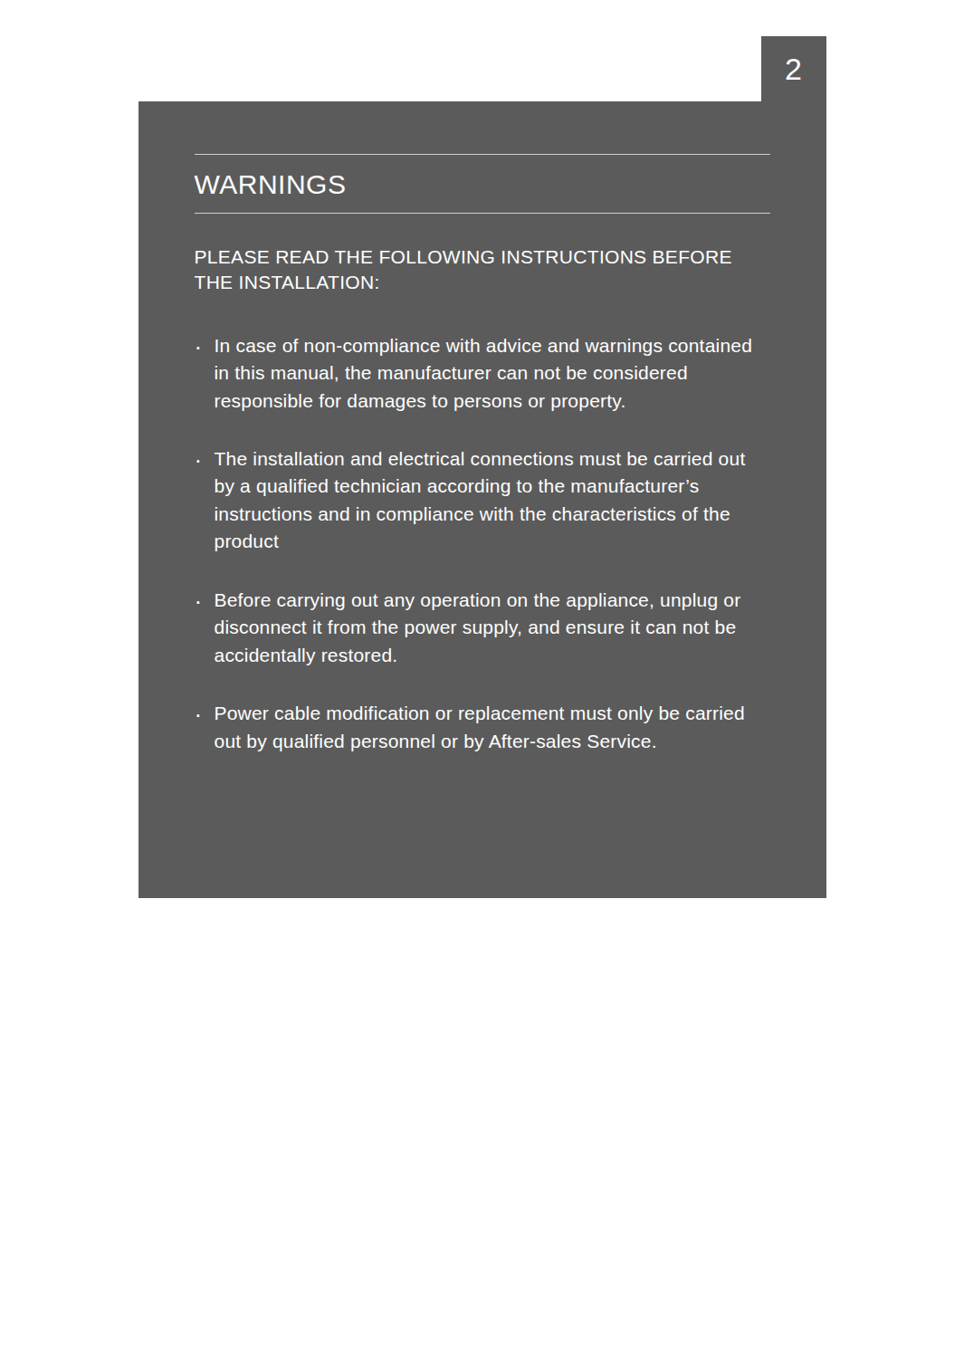2
Warnings
Please read the following instructions before the installation:
In case of non-compliance with advice and warnings contained in this manual, the manufacturer can not be considered responsible for damages to persons or property.
The installation and electrical connections must be carried out by a qualified technician according to the manufacturer’s instructions and in compliance with the characteristics of the product
Before carrying out any operation on the appliance, unplug or disconnect it from the power supply, and ensure it can not be accidentally restored.
Power cable modification or replacement must only be carried out by qualified personnel or by After-sales Service.